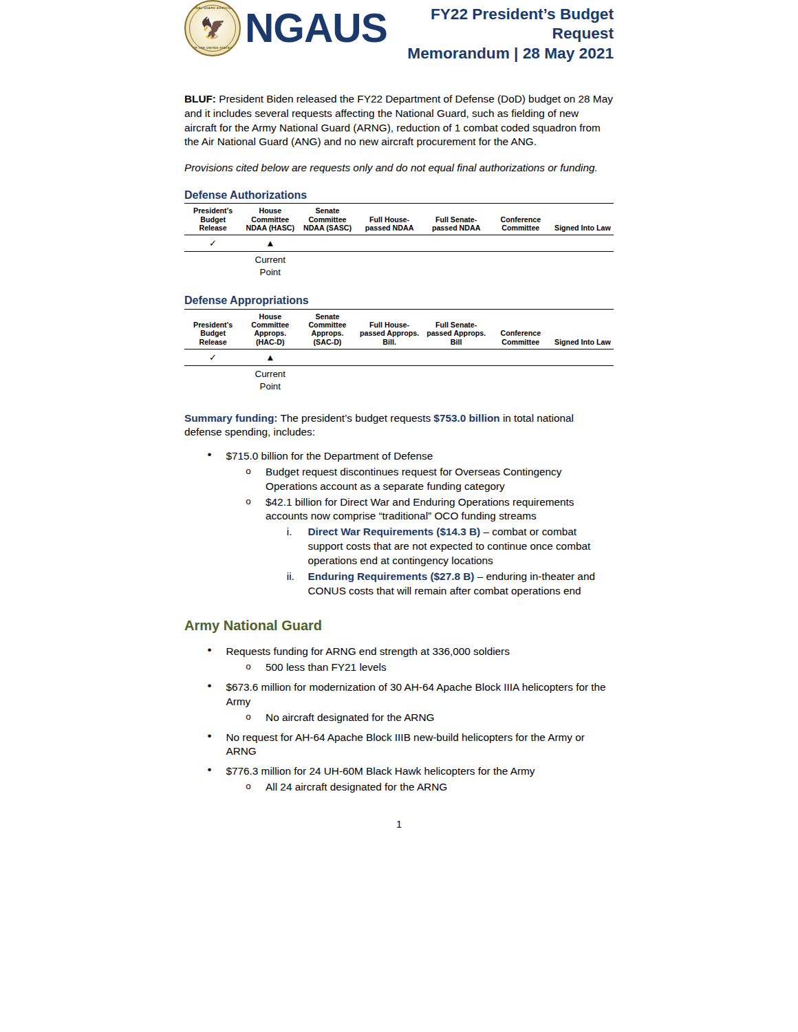NATIONAL GUARD ASSOCIATION
🦅
OF THE UNITED STATES
NGAUS
FY22 President’s Budget Request
Memorandum | 28 May 2021
BLUF: President Biden released the FY22 Department of Defense (DoD) budget on 28 May and it includes several requests affecting the National Guard, such as fielding of new aircraft for the Army National Guard (ARNG), reduction of 1 combat coded squadron from the Air National Guard (ANG) and no new aircraft procurement for the ANG.
Provisions cited below are requests only and do not equal final authorizations or funding.
Defense Authorizations
| President’s Budget Release | House Committee NDAA (HASC) | Senate Committee NDAA (SASC) | Full House-passed NDAA | Full Senate-passed NDAA | Conference Committee | Signed Into Law |
| --- | --- | --- | --- | --- | --- | --- |
| ✓ | ▲ | | | | | |
| | Current Point | | | | | |
Defense Appropriations
| President’s Budget Release | House Committee Approps. (HAC-D) | Senate Committee Approps. (SAC-D) | Full House-passed Approps. Bill. | Full Senate-passed Approps. Bill | Conference Committee | Signed Into Law |
| --- | --- | --- | --- | --- | --- | --- |
| ✓ | ▲ | | | | | |
| | Current Point | | | | | |
Summary funding: The president’s budget requests $753.0 billion in total national defense spending, includes:
$715.0 billion for the Department of Defense
Budget request discontinues request for Overseas Contingency Operations account as a separate funding category
$42.1 billion for Direct War and Enduring Operations requirements accounts now comprise “traditional” OCO funding streams
Direct War Requirements ($14.3 B) – combat or combat support costs that are not expected to continue once combat operations end at contingency locations
Enduring Requirements ($27.8 B) – enduring in-theater and CONUS costs that will remain after combat operations end
Army National Guard
Requests funding for ARNG end strength at 336,000 soldiers
500 less than FY21 levels
$673.6 million for modernization of 30 AH-64 Apache Block IIIA helicopters for the Army
No aircraft designated for the ARNG
No request for AH-64 Apache Block IIIB new-build helicopters for the Army or ARNG
$776.3 million for 24 UH-60M Black Hawk helicopters for the Army
All 24 aircraft designated for the ARNG
1